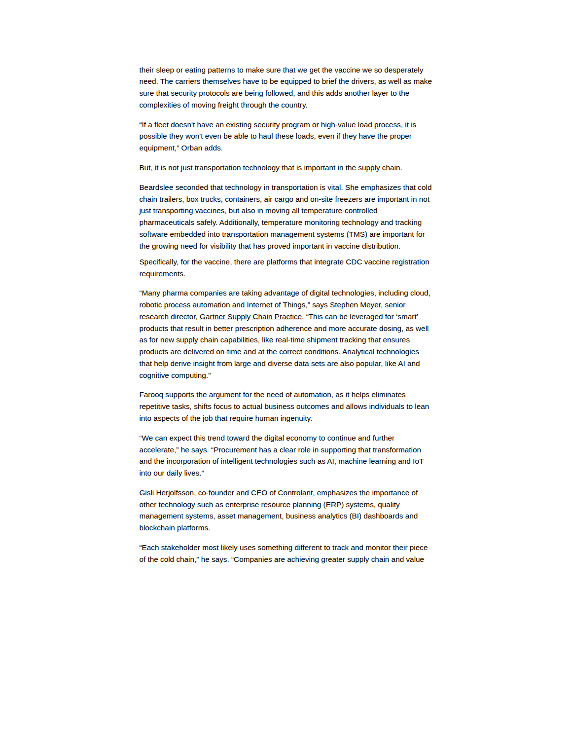their sleep or eating patterns to make sure that we get the vaccine we so desperately need. The carriers themselves have to be equipped to brief the drivers, as well as make sure that security protocols are being followed, and this adds another layer to the complexities of moving freight through the country.
“If a fleet doesn't have an existing security program or high-value load process, it is possible they won't even be able to haul these loads, even if they have the proper equipment,” Orban adds.
But, it is not just transportation technology that is important in the supply chain.
Beardslee seconded that technology in transportation is vital. She emphasizes that cold chain trailers, box trucks, containers, air cargo and on-site freezers are important in not just transporting vaccines, but also in moving all temperature-controlled pharmaceuticals safely. Additionally, temperature monitoring technology and tracking software embedded into transportation management systems (TMS) are important for the growing need for visibility that has proved important in vaccine distribution.
Specifically, for the vaccine, there are platforms that integrate CDC vaccine registration requirements.
“Many pharma companies are taking advantage of digital technologies, including cloud, robotic process automation and Internet of Things,” says Stephen Meyer, senior research director, Gartner Supply Chain Practice. “This can be leveraged for ‘smart’ products that result in better prescription adherence and more accurate dosing, as well as for new supply chain capabilities, like real-time shipment tracking that ensures products are delivered on-time and at the correct conditions. Analytical technologies that help derive insight from large and diverse data sets are also popular, like AI and cognitive computing.”
Farooq supports the argument for the need of automation, as it helps eliminates repetitive tasks, shifts focus to actual business outcomes and allows individuals to lean into aspects of the job that require human ingenuity.
“We can expect this trend toward the digital economy to continue and further accelerate,” he says. “Procurement has a clear role in supporting that transformation and the incorporation of intelligent technologies such as AI, machine learning and IoT into our daily lives.”
Gisli Herjolfsson, co-founder and CEO of Controlant, emphasizes the importance of other technology such as enterprise resource planning (ERP) systems, quality management systems, asset management, business analytics (BI) dashboards and blockchain platforms.
“Each stakeholder most likely uses something different to track and monitor their piece of the cold chain,” he says. “Companies are achieving greater supply chain and value